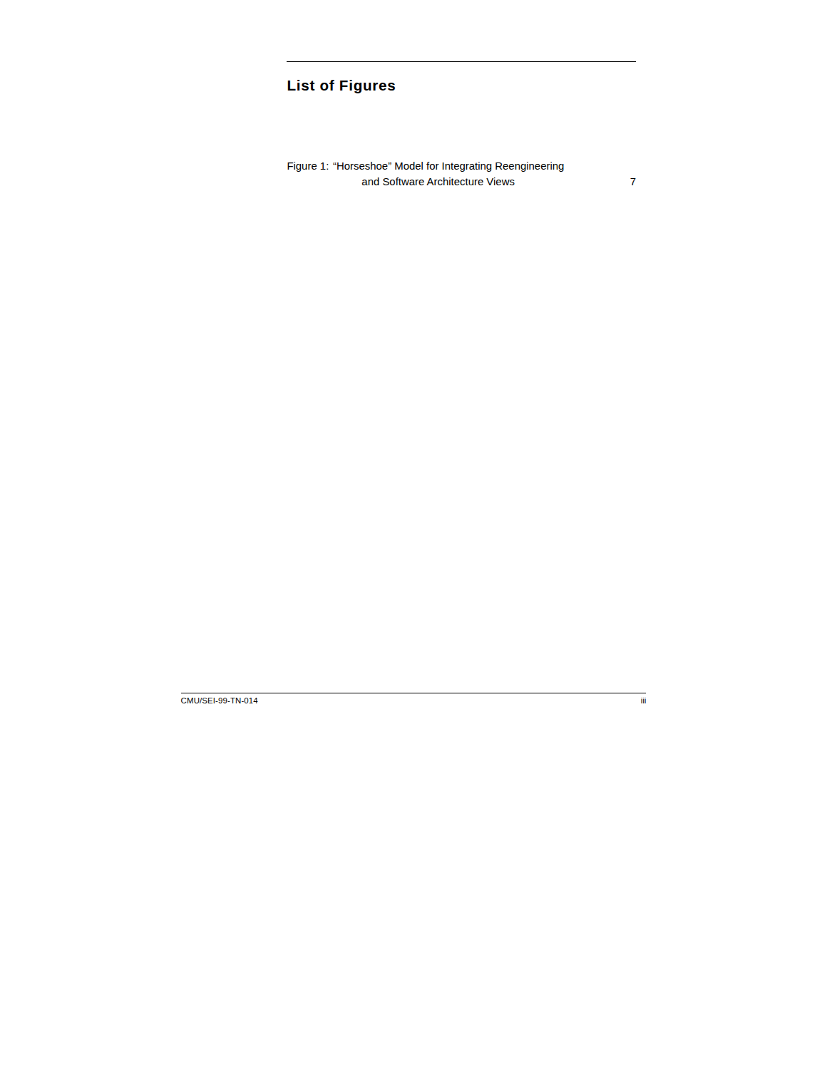List of Figures
Figure 1:
“Horseshoe” Model for Integrating Reengineering
and Software Architecture Views 7
CMU/SEI-99-TN-014
iii